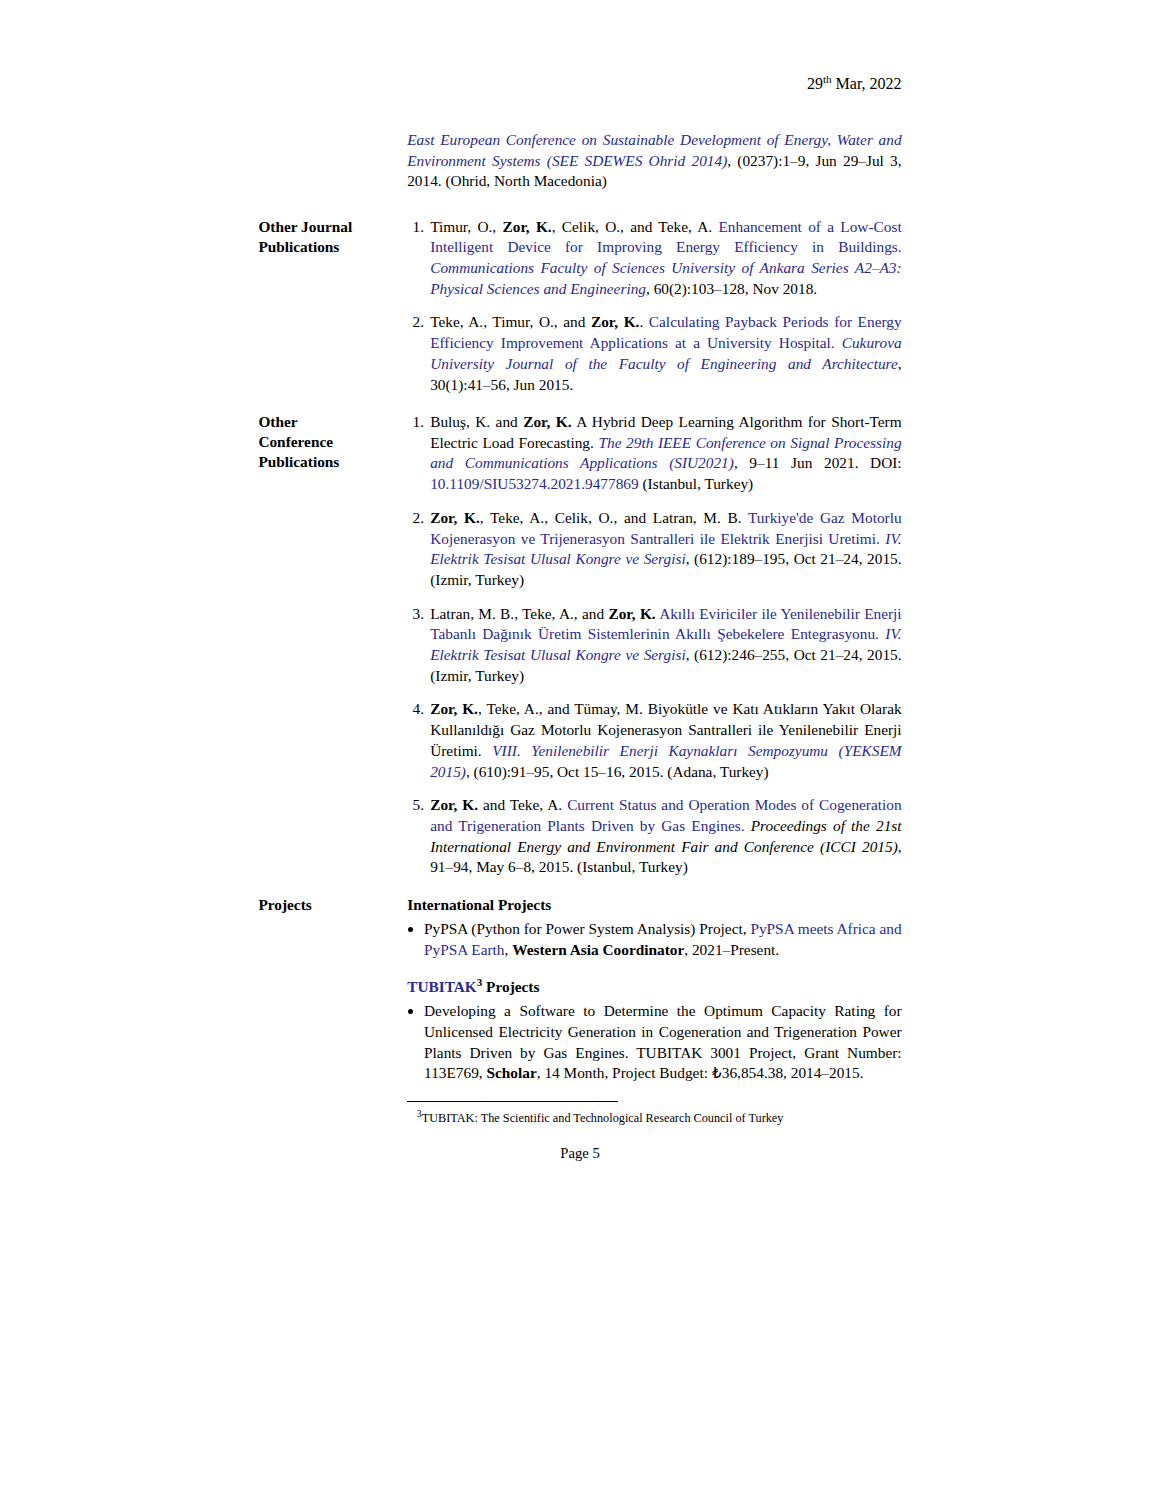29th Mar, 2022
East European Conference on Sustainable Development of Energy, Water and Environment Systems (SEE SDEWES Ohrid 2014), (0237):1–9, Jun 29–Jul 3, 2014. (Ohrid, North Macedonia)
Other Journal
Publications
Timur, O., Zor, K., Celik, O., and Teke, A. Enhancement of a Low-Cost Intelligent Device for Improving Energy Efficiency in Buildings. Communications Faculty of Sciences University of Ankara Series A2–A3: Physical Sciences and Engineering, 60(2):103–128, Nov 2018.
Teke, A., Timur, O., and Zor, K.. Calculating Payback Periods for Energy Efficiency Improvement Applications at a University Hospital. Cukurova University Journal of the Faculty of Engineering and Architecture, 30(1):41–56, Jun 2015.
Other
Conference
Publications
Buluş, K. and Zor, K. A Hybrid Deep Learning Algorithm for Short-Term Electric Load Forecasting. The 29th IEEE Conference on Signal Processing and Communications Applications (SIU2021), 9–11 Jun 2021. DOI: 10.1109/SIU53274.2021.9477869 (Istanbul, Turkey)
Zor, K., Teke, A., Celik, O., and Latran, M. B. Turkiye'de Gaz Motorlu Kojenerasyon ve Trijenerasyon Santralleri ile Elektrik Enerjisi Uretimi. IV. Elektrik Tesisat Ulusal Kongre ve Sergisi, (612):189–195, Oct 21–24, 2015. (Izmir, Turkey)
Latran, M. B., Teke, A., and Zor, K. Akıllı Eviriciler ile Yenilenebilir Enerji Tabanlı Dağınık Üretim Sistemlerinin Akıllı Şebekelere Entegrasyonu. IV. Elektrik Tesisat Ulusal Kongre ve Sergisi, (612):246–255, Oct 21–24, 2015. (Izmir, Turkey)
Zor, K., Teke, A., and Tümay, M. Biyokütle ve Katı Atıkların Yakıt Olarak Kullanıldığı Gaz Motorlu Kojenerasyon Santralleri ile Yenilenebilir Enerji Üretimi. VIII. Yenilenebilir Enerji Kaynakları Sempozyumu (YEKSEM 2015), (610):91–95, Oct 15–16, 2015. (Adana, Turkey)
Zor, K. and Teke, A. Current Status and Operation Modes of Cogeneration and Trigeneration Plants Driven by Gas Engines. Proceedings of the 21st International Energy and Environment Fair and Conference (ICCI 2015), 91–94, May 6–8, 2015. (Istanbul, Turkey)
Projects
International Projects
PyPSA (Python for Power System Analysis) Project, PyPSA meets Africa and PyPSA Earth, Western Asia Coordinator, 2021–Present.
TUBITAK3 Projects
Developing a Software to Determine the Optimum Capacity Rating for Unlicensed Electricity Generation in Cogeneration and Trigeneration Power Plants Driven by Gas Engines. TUBITAK 3001 Project, Grant Number: 113E769, Scholar, 14 Month, Project Budget: ₺36,854.38, 2014–2015.
3TUBITAK: The Scientific and Technological Research Council of Turkey
Page 5